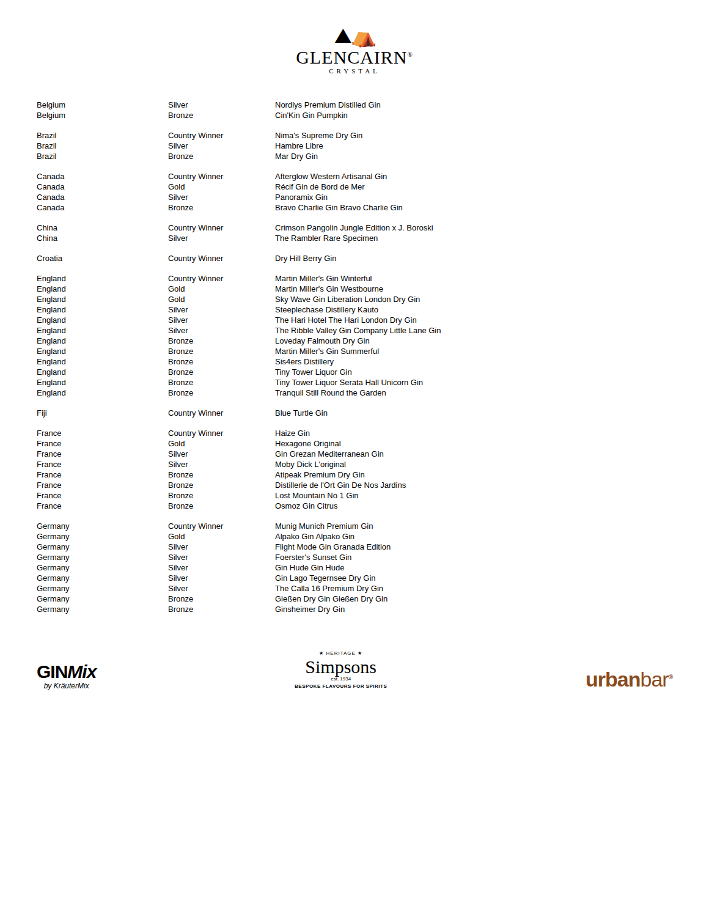⛰⛺
GLENCAIRN®
CRYSTAL
| Belgium | Silver | Nordlys Premium Distilled Gin |
| Belgium | Bronze | Cin'Kin Gin Pumpkin |
| Brazil | Country Winner | Nima's Supreme Dry Gin |
| Brazil | Silver | Hambre Libre |
| Brazil | Bronze | Mar Dry Gin |
| Canada | Country Winner | Afterglow Western Artisanal Gin |
| Canada | Gold | Récif Gin de Bord de Mer |
| Canada | Silver | Panoramix Gin |
| Canada | Bronze | Bravo Charlie Gin Bravo Charlie Gin |
| China | Country Winner | Crimson Pangolin Jungle Edition x J. Boroski |
| China | Silver | The Rambler Rare Specimen |
| Croatia | Country Winner | Dry Hill Berry Gin |
| England | Country Winner | Martin Miller's Gin Winterful |
| England | Gold | Martin Miller's Gin Westbourne |
| England | Gold | Sky Wave Gin Liberation London Dry Gin |
| England | Silver | Steeplechase Distillery Kauto |
| England | Silver | The Hari Hotel The Hari London Dry Gin |
| England | Silver | The Ribble Valley Gin Company Little Lane Gin |
| England | Bronze | Loveday Falmouth Dry Gin |
| England | Bronze | Martin Miller's Gin Summerful |
| England | Bronze | Sis4ers Distillery |
| England | Bronze | Tiny Tower Liquor Gin |
| England | Bronze | Tiny Tower Liquor Serata Hall Unicorn Gin |
| England | Bronze | Tranquil Still Round the Garden |
| Fiji | Country Winner | Blue Turtle Gin |
| France | Country Winner | Haize Gin |
| France | Gold | Hexagone Original |
| France | Silver | Gin Grezan Mediterranean Gin |
| France | Silver | Moby Dick L'original |
| France | Bronze | Atipeak Premium Dry Gin |
| France | Bronze | Distillerie de l'Ort Gin De Nos Jardins |
| France | Bronze | Lost Mountain No 1 Gin |
| France | Bronze | Osmoz Gin Citrus |
| Germany | Country Winner | Munig Munich Premium Gin |
| Germany | Gold | Alpako Gin Alpako Gin |
| Germany | Silver | Flight Mode Gin Granada Edition |
| Germany | Silver | Foerster's Sunset Gin |
| Germany | Silver | Gin Hude Gin Hude |
| Germany | Silver | Gin Lago Tegernsee Dry Gin |
| Germany | Silver | The Calla 16 Premium Dry Gin |
| Germany | Bronze | Gießen Dry Gin Gießen Dry Gin |
| Germany | Bronze | Ginsheimer Dry Gin |
GINMix
by KräuterMix
★ HERITAGE ★
Simpsons
est. 1934
BESPOKE FLAVOURS FOR SPIRITS
urbanbar®